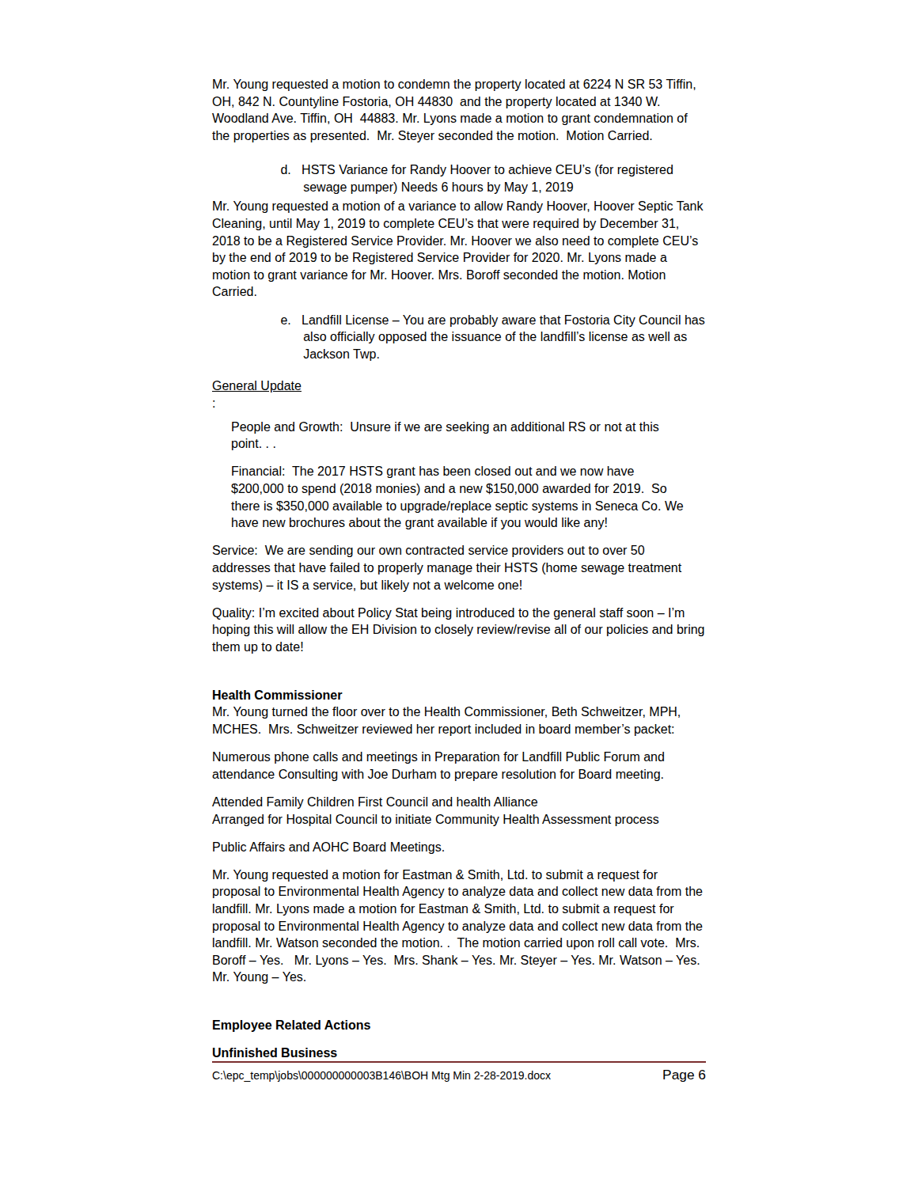Mr. Young requested a motion to condemn the property located at 6224 N SR 53 Tiffin, OH, 842 N. Countyline Fostoria, OH 44830 and the property located at 1340 W. Woodland Ave. Tiffin, OH 44883. Mr. Lyons made a motion to grant condemnation of the properties as presented. Mr. Steyer seconded the motion. Motion Carried.
d. HSTS Variance for Randy Hoover to achieve CEU’s (for registered sewage pumper) Needs 6 hours by May 1, 2019
Mr. Young requested a motion of a variance to allow Randy Hoover, Hoover Septic Tank Cleaning, until May 1, 2019 to complete CEU’s that were required by December 31, 2018 to be a Registered Service Provider. Mr. Hoover we also need to complete CEU’s by the end of 2019 to be Registered Service Provider for 2020. Mr. Lyons made a motion to grant variance for Mr. Hoover. Mrs. Boroff seconded the motion. Motion Carried.
e. Landfill License – You are probably aware that Fostoria City Council has also officially opposed the issuance of the landfill’s license as well as Jackson Twp.
General Update
:
People and Growth: Unsure if we are seeking an additional RS or not at this point. . .
Financial: The 2017 HSTS grant has been closed out and we now have $200,000 to spend (2018 monies) and a new $150,000 awarded for 2019. So there is $350,000 available to upgrade/replace septic systems in Seneca Co. We have new brochures about the grant available if you would like any!
Service: We are sending our own contracted service providers out to over 50 addresses that have failed to properly manage their HSTS (home sewage treatment systems) – it IS a service, but likely not a welcome one!
Quality: I’m excited about Policy Stat being introduced to the general staff soon – I’m hoping this will allow the EH Division to closely review/revise all of our policies and bring them up to date!
Health Commissioner
Mr. Young turned the floor over to the Health Commissioner, Beth Schweitzer, MPH, MCHES. Mrs. Schweitzer reviewed her report included in board member’s packet:
Numerous phone calls and meetings in Preparation for Landfill Public Forum and attendance Consulting with Joe Durham to prepare resolution for Board meeting.
Attended Family Children First Council and health Alliance
Arranged for Hospital Council to initiate Community Health Assessment process
Public Affairs and AOHC Board Meetings.
Mr. Young requested a motion for Eastman & Smith, Ltd. to submit a request for proposal to Environmental Health Agency to analyze data and collect new data from the landfill. Mr. Lyons made a motion for Eastman & Smith, Ltd. to submit a request for proposal to Environmental Health Agency to analyze data and collect new data from the landfill. Mr. Watson seconded the motion. . The motion carried upon roll call vote. Mrs. Boroff – Yes. Mr. Lyons – Yes. Mrs. Shank – Yes. Mr. Steyer – Yes. Mr. Watson – Yes. Mr. Young – Yes.
Employee Related Actions
Unfinished Business
C:\epc_temp\jobs\000000000003B146\BOH Mtg Min 2-28-2019.docx Page 6